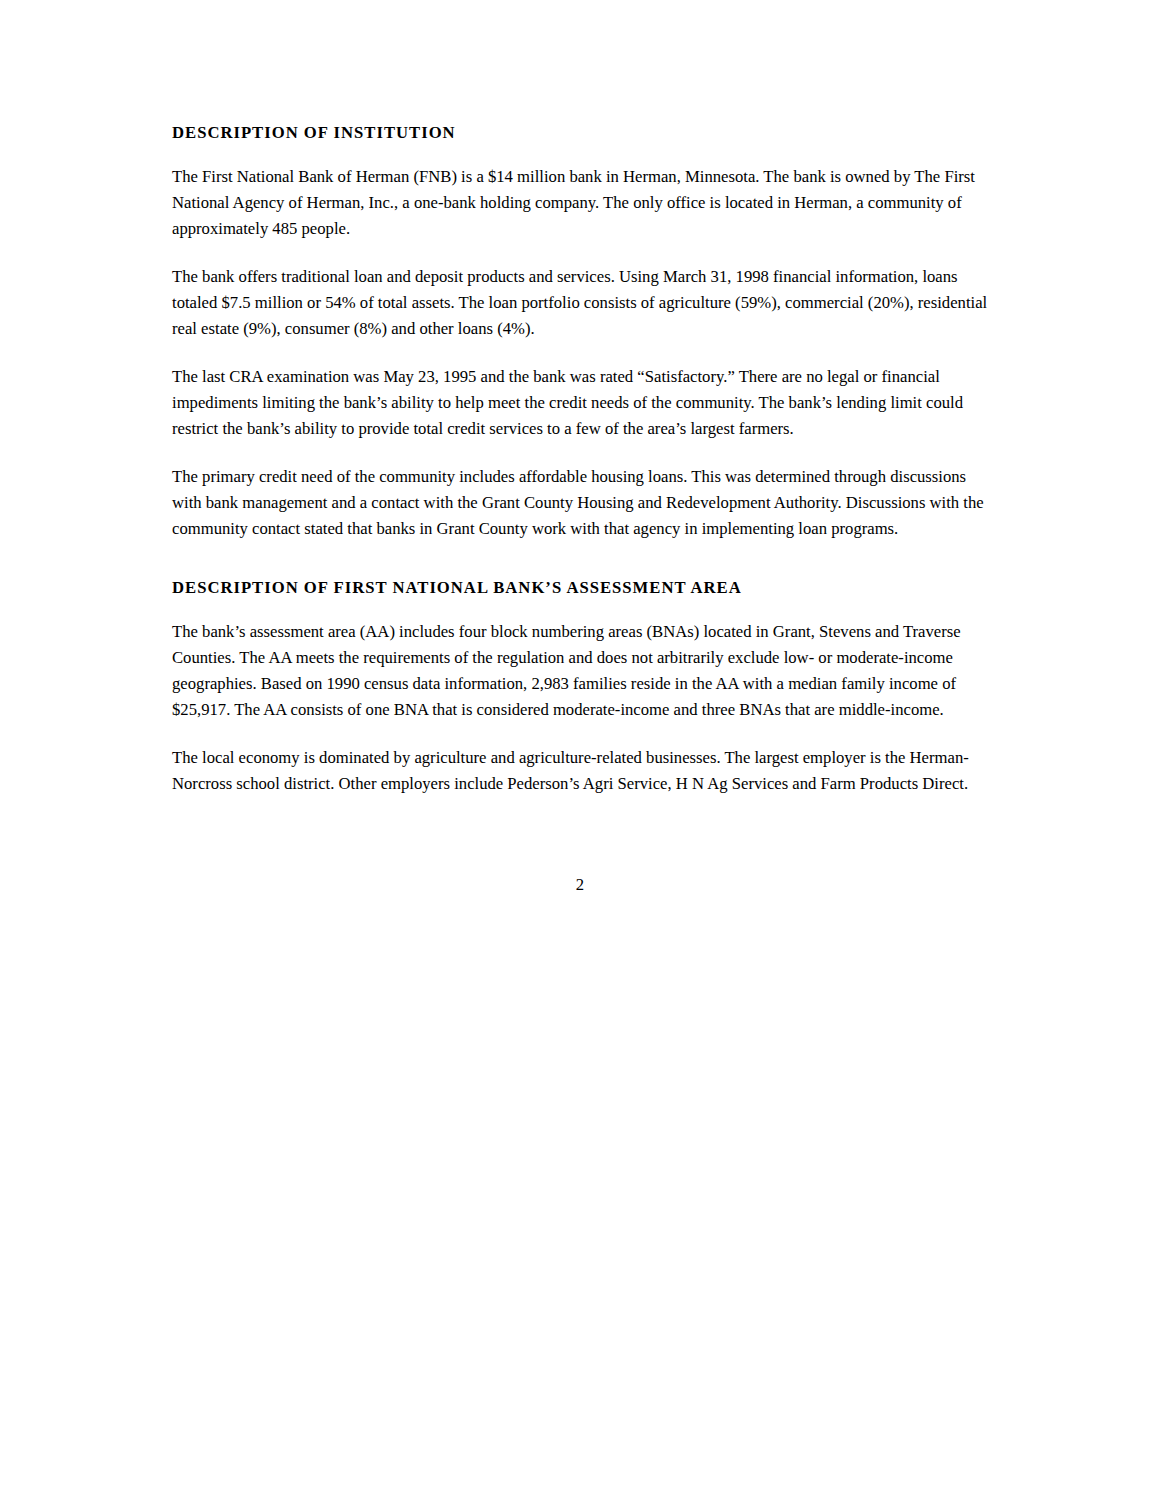Description of Institution
The First National Bank of Herman (FNB) is a $14 million bank in Herman, Minnesota. The bank is owned by The First National Agency of Herman, Inc., a one-bank holding company. The only office is located in Herman, a community of approximately 485 people.
The bank offers traditional loan and deposit products and services. Using March 31, 1998 financial information, loans totaled $7.5 million or 54% of total assets. The loan portfolio consists of agriculture (59%), commercial (20%), residential real estate (9%), consumer (8%) and other loans (4%).
The last CRA examination was May 23, 1995 and the bank was rated “Satisfactory.” There are no legal or financial impediments limiting the bank’s ability to help meet the credit needs of the community. The bank’s lending limit could restrict the bank’s ability to provide total credit services to a few of the area’s largest farmers.
The primary credit need of the community includes affordable housing loans. This was determined through discussions with bank management and a contact with the Grant County Housing and Redevelopment Authority. Discussions with the community contact stated that banks in Grant County work with that agency in implementing loan programs.
Description of First National Bank’s Assessment Area
The bank’s assessment area (AA) includes four block numbering areas (BNAs) located in Grant, Stevens and Traverse Counties. The AA meets the requirements of the regulation and does not arbitrarily exclude low- or moderate-income geographies. Based on 1990 census data information, 2,983 families reside in the AA with a median family income of $25,917. The AA consists of one BNA that is considered moderate-income and three BNAs that are middle-income.
The local economy is dominated by agriculture and agriculture-related businesses. The largest employer is the Herman-Norcross school district. Other employers include Pederson’s Agri Service, H N Ag Services and Farm Products Direct.
2